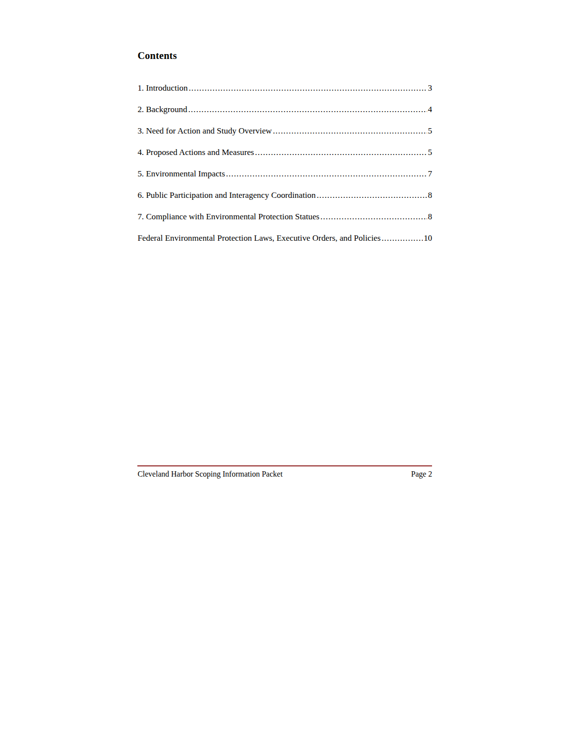Contents
1. Introduction .................................................................................................................................. 3
2. Background .................................................................................................................................. 4
3. Need for Action and Study Overview .................................................................................................................................. 5
4. Proposed Actions and Measures .................................................................................................................................. 5
5. Environmental Impacts .................................................................................................................................. 7
6. Public Participation and Interagency Coordination .................................................................................................................................. 8
7. Compliance with Environmental Protection Statues .................................................................................................................................. 8
Federal Environmental Protection Laws, Executive Orders, and Policies .................................................................................................................................. 10
Cleveland Harbor Scoping Information Packet Page 2